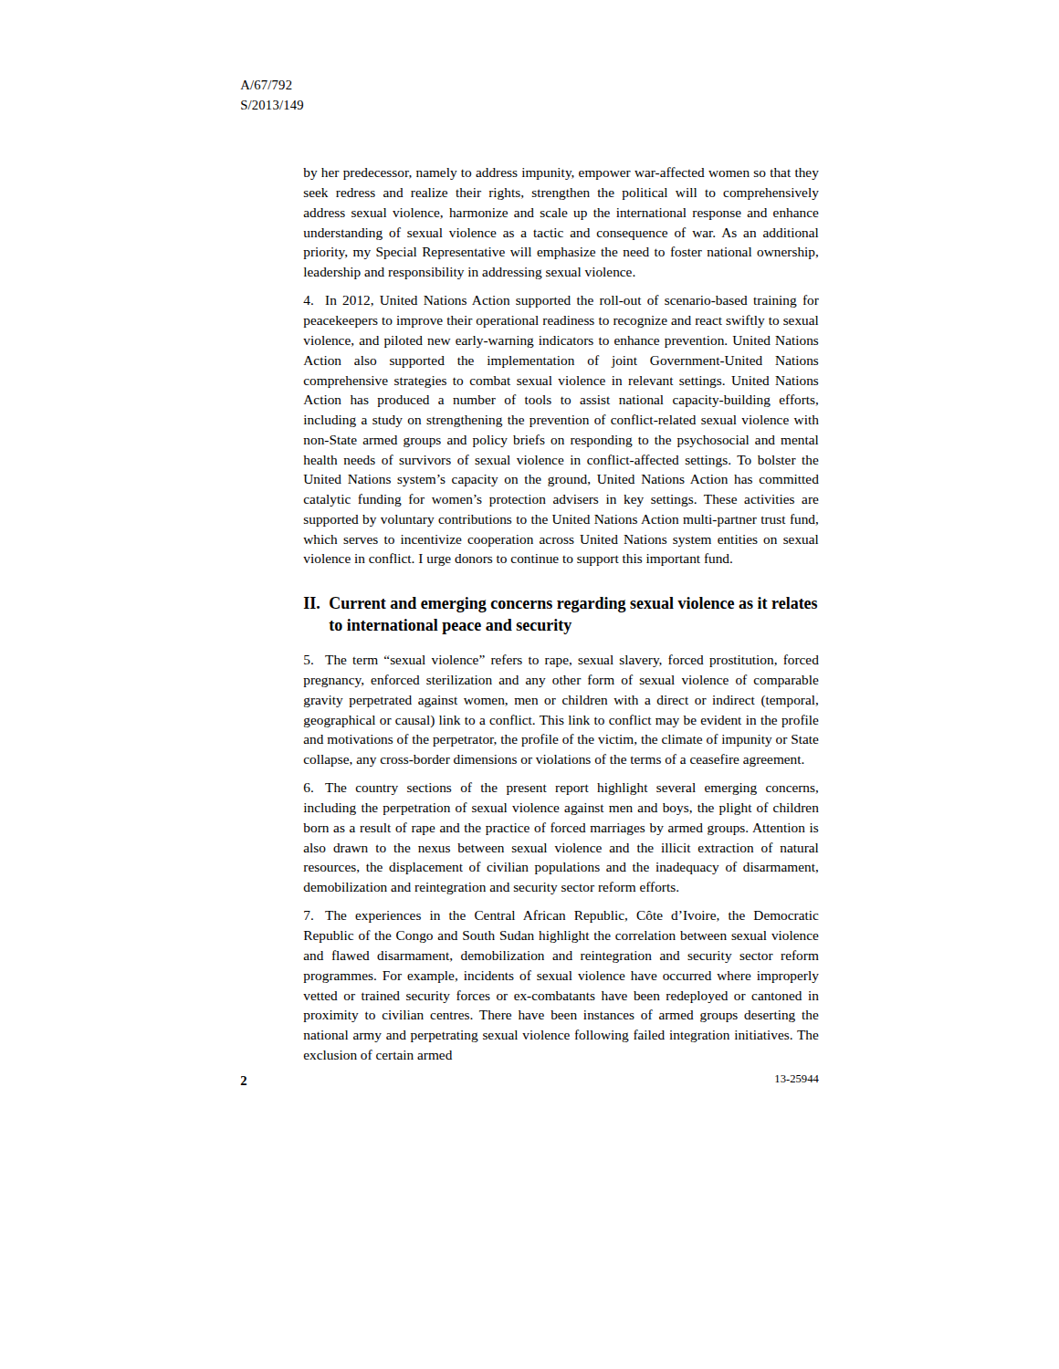A/67/792
S/2013/149
by her predecessor, namely to address impunity, empower war-affected women so that they seek redress and realize their rights, strengthen the political will to comprehensively address sexual violence, harmonize and scale up the international response and enhance understanding of sexual violence as a tactic and consequence of war. As an additional priority, my Special Representative will emphasize the need to foster national ownership, leadership and responsibility in addressing sexual violence.
4. In 2012, United Nations Action supported the roll-out of scenario-based training for peacekeepers to improve their operational readiness to recognize and react swiftly to sexual violence, and piloted new early-warning indicators to enhance prevention. United Nations Action also supported the implementation of joint Government-United Nations comprehensive strategies to combat sexual violence in relevant settings. United Nations Action has produced a number of tools to assist national capacity-building efforts, including a study on strengthening the prevention of conflict-related sexual violence with non-State armed groups and policy briefs on responding to the psychosocial and mental health needs of survivors of sexual violence in conflict-affected settings. To bolster the United Nations system’s capacity on the ground, United Nations Action has committed catalytic funding for women’s protection advisers in key settings. These activities are supported by voluntary contributions to the United Nations Action multi-partner trust fund, which serves to incentivize cooperation across United Nations system entities on sexual violence in conflict. I urge donors to continue to support this important fund.
II. Current and emerging concerns regarding sexual violence as it relates to international peace and security
5. The term “sexual violence” refers to rape, sexual slavery, forced prostitution, forced pregnancy, enforced sterilization and any other form of sexual violence of comparable gravity perpetrated against women, men or children with a direct or indirect (temporal, geographical or causal) link to a conflict. This link to conflict may be evident in the profile and motivations of the perpetrator, the profile of the victim, the climate of impunity or State collapse, any cross-border dimensions or violations of the terms of a ceasefire agreement.
6. The country sections of the present report highlight several emerging concerns, including the perpetration of sexual violence against men and boys, the plight of children born as a result of rape and the practice of forced marriages by armed groups. Attention is also drawn to the nexus between sexual violence and the illicit extraction of natural resources, the displacement of civilian populations and the inadequacy of disarmament, demobilization and reintegration and security sector reform efforts.
7. The experiences in the Central African Republic, Côte d’Ivoire, the Democratic Republic of the Congo and South Sudan highlight the correlation between sexual violence and flawed disarmament, demobilization and reintegration and security sector reform programmes. For example, incidents of sexual violence have occurred where improperly vetted or trained security forces or ex-combatants have been redeployed or cantoned in proximity to civilian centres. There have been instances of armed groups deserting the national army and perpetrating sexual violence following failed integration initiatives. The exclusion of certain armed
2 13-25944